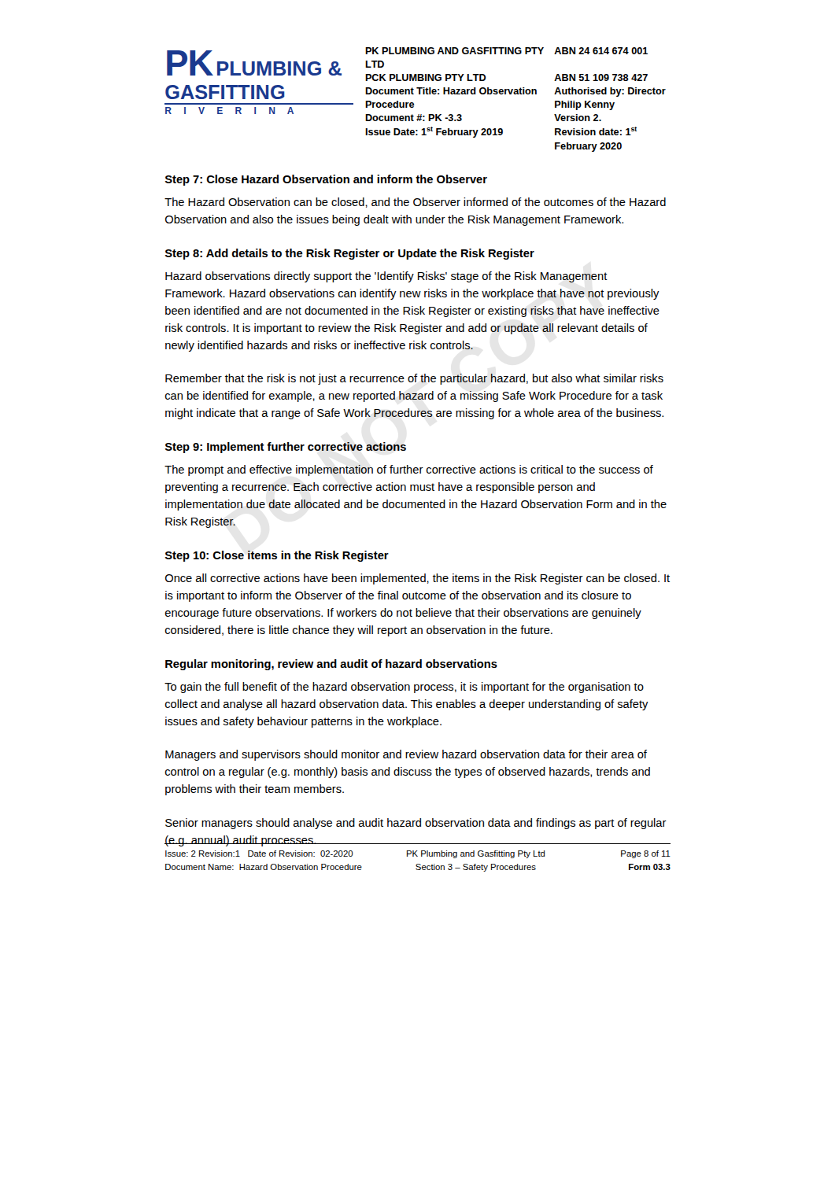PK PLUMBING &
GASFITTING R I V E R I N A
| PK P LUMBING AND G ASFITTING P TY L TD | ABN 24 614 674 001 |
| PCK P LUMBING P TY L TD | ABN 51 109 738 427 |
| Document Title: Hazard Observation Procedure | Authorised by: Director Philip Kenny |
| Document #: PK -3.3 | Version 2. |
| Issue Date: 1 st February 2019 | Revision date: 1 st February 2020 |
DO NOT COPY
Step 7: Close Hazard Observation and inform the Observer
The Hazard Observation can be closed, and the Observer informed of the outcomes of the Hazard Observation and also the issues being dealt with under the Risk Management Framework.
Step 8: Add details to the Risk Register or Update the Risk Register
Hazard observations directly support the 'Identify Risks' stage of the Risk Management Framework. Hazard observations can identify new risks in the workplace that have not previously been identified and are not documented in the Risk Register or existing risks that have ineffective risk controls. It is important to review the Risk Register and add or update all relevant details of newly identified hazards and risks or ineffective risk controls.
Remember that the risk is not just a recurrence of the particular hazard, but also what similar risks can be identified for example, a new reported hazard of a missing Safe Work Procedure for a task might indicate that a range of Safe Work Procedures are missing for a whole area of the business.
Step 9: Implement further corrective actions
The prompt and effective implementation of further corrective actions is critical to the success of preventing a recurrence. Each corrective action must have a responsible person and implementation due date allocated and be documented in the Hazard Observation Form and in the Risk Register.
Step 10: Close items in the Risk Register
Once all corrective actions have been implemented, the items in the Risk Register can be closed. It is important to inform the Observer of the final outcome of the observation and its closure to encourage future observations. If workers do not believe that their observations are genuinely considered, there is little chance they will report an observation in the future.
Regular monitoring, review and audit of hazard observations
To gain the full benefit of the hazard observation process, it is important for the organisation to collect and analyse all hazard observation data. This enables a deeper understanding of safety issues and safety behaviour patterns in the workplace.
Managers and supervisors should monitor and review hazard observation data for their area of control on a regular (e.g. monthly) basis and discuss the types of observed hazards, trends and problems with their team members.
Senior managers should analyse and audit hazard observation data and findings as part of regular (e.g. annual) audit processes.
| Issue: 2 Revision:1 Date of Revision: 02-2020 | PK Plumbing and Gasfitting Pty Ltd | Page 8 of 11 |
| Document Name: Hazard Observation Procedure | Section 3 – Safety Procedures | Form 03.3 |